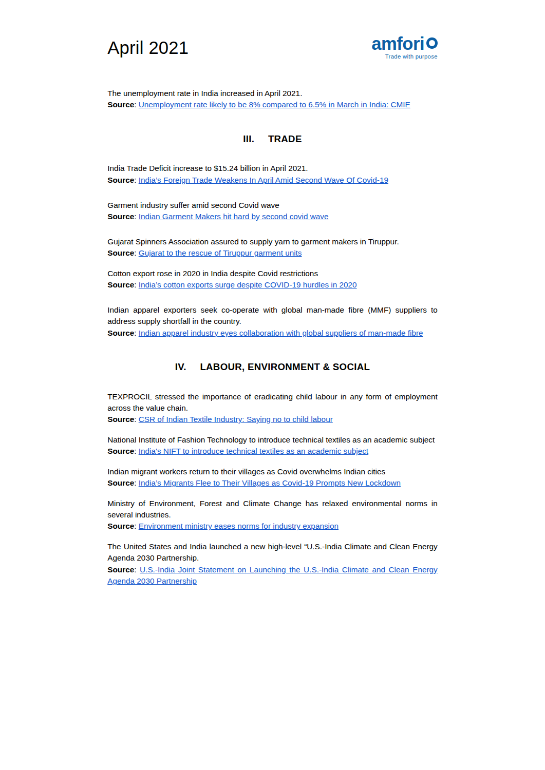April 2021
amfori
Trade with purpose
The unemployment rate in India increased in April 2021.
Source: Unemployment rate likely to be 8% compared to 6.5% in March in India: CMIE
III. TRADE
India Trade Deficit increase to $15.24 billion in April 2021.
Source: India’s Foreign Trade Weakens In April Amid Second Wave Of Covid-19
Garment industry suffer amid second Covid wave
Source: Indian Garment Makers hit hard by second covid wave
Gujarat Spinners Association assured to supply yarn to garment makers in Tiruppur.
Source: Gujarat to the rescue of Tiruppur garment units
Cotton export rose in 2020 in India despite Covid restrictions
Source: India’s cotton exports surge despite COVID-19 hurdles in 2020
Indian apparel exporters seek co-operate with global man-made fibre (MMF) suppliers to address supply shortfall in the country.
Source: Indian apparel industry eyes collaboration with global suppliers of man-made fibre
IV. LABOUR, ENVIRONMENT & SOCIAL
TEXPROCIL stressed the importance of eradicating child labour in any form of employment across the value chain.
Source: CSR of Indian Textile Industry: Saying no to child labour
National Institute of Fashion Technology to introduce technical textiles as an academic subject
Source: India's NIFT to introduce technical textiles as an academic subject
Indian migrant workers return to their villages as Covid overwhelms Indian cities
Source: India’s Migrants Flee to Their Villages as Covid-19 Prompts New Lockdown
Ministry of Environment, Forest and Climate Change has relaxed environmental norms in several industries.
Source: Environment ministry eases norms for industry expansion
The United States and India launched a new high-level “U.S.-India Climate and Clean Energy Agenda 2030 Partnership.
Source: U.S.-India Joint Statement on Launching the U.S.-India Climate and Clean Energy Agenda 2030 Partnership